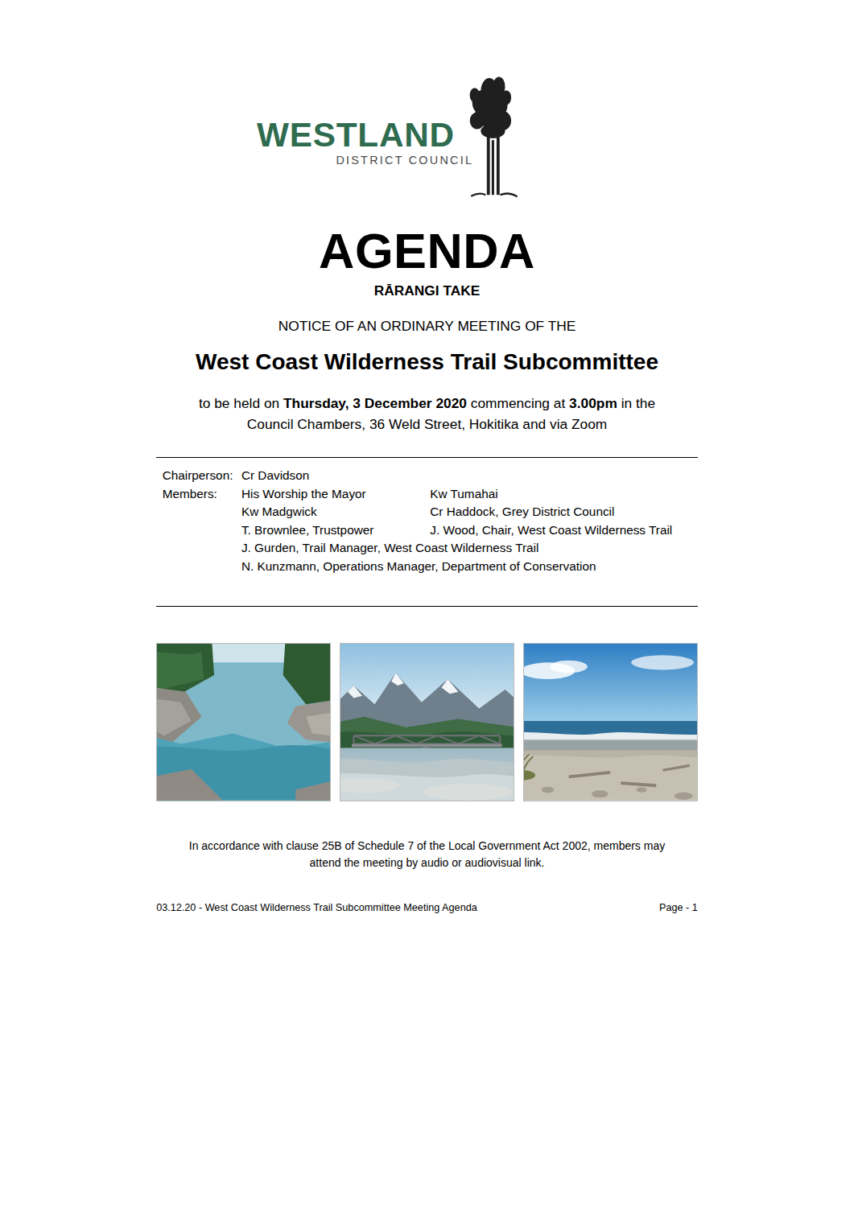WESTLAND DISTRICT COUNCIL
AGENDA
RĀRANGI TAKE
NOTICE OF AN ORDINARY MEETING OF THE
West Coast Wilderness Trail Subcommittee
to be held on Thursday, 3 December 2020 commencing at 3.00pm in the Council Chambers, 36 Weld Street, Hokitika and via Zoom
| Chairperson: | Cr Davidson | |
| Members: | His Worship the Mayor | Kw Tumahai |
| | Kw Madgwick | Cr Haddock, Grey District Council |
| | T. Brownlee, Trustpower | J. Wood, Chair, West Coast Wilderness Trail |
| | J. Gurden, Trail Manager, West Coast Wilderness Trail |
| | N. Kunzmann, Operations Manager, Department of Conservation |
In accordance with clause 25B of Schedule 7 of the Local Government Act 2002, members may attend the meeting by audio or audiovisual link.
03.12.20 - West Coast Wilderness Trail Subcommittee Meeting Agenda
Page - 1